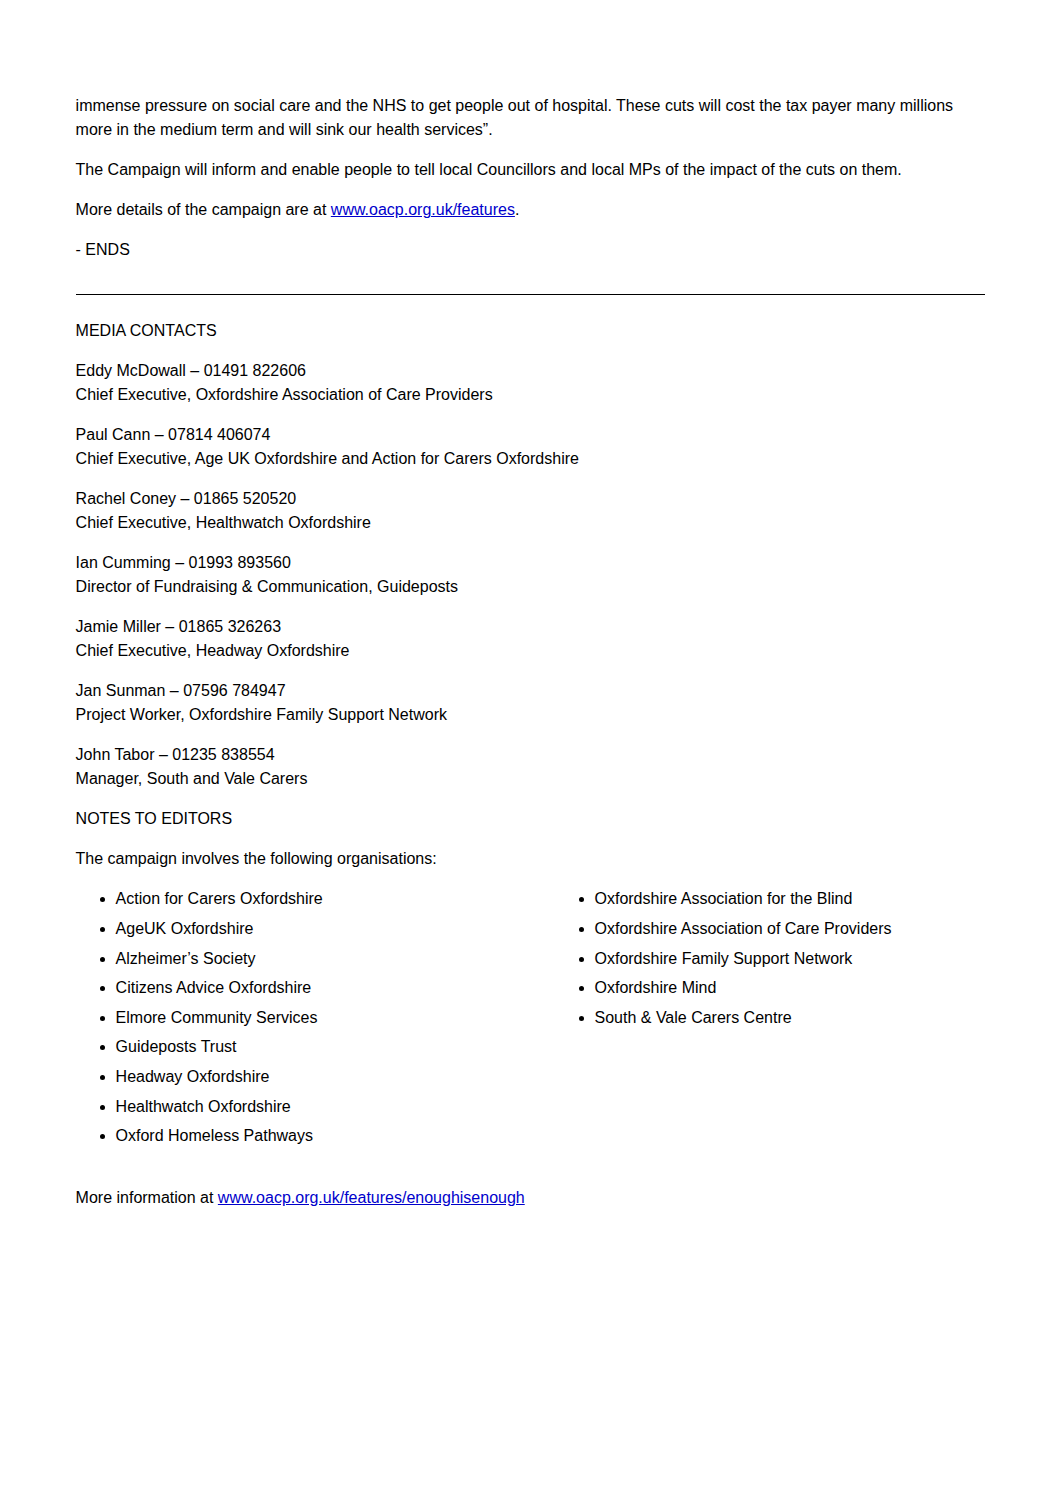immense pressure on social care and the NHS to get people out of hospital. These cuts will cost the tax payer many millions more in the medium term and will sink our health services”.
The Campaign will inform and enable people to tell local Councillors and local MPs of the impact of the cuts on them.
More details of the campaign are at www.oacp.org.uk/features.
- ENDS
MEDIA CONTACTS
Eddy McDowall – 01491 822606
Chief Executive, Oxfordshire Association of Care Providers
Paul Cann – 07814 406074
Chief Executive, Age UK Oxfordshire and Action for Carers Oxfordshire
Rachel Coney – 01865 520520
Chief Executive, Healthwatch Oxfordshire
Ian Cumming – 01993 893560
Director of Fundraising & Communication, Guideposts
Jamie Miller – 01865 326263
Chief Executive, Headway Oxfordshire
Jan Sunman – 07596 784947
Project Worker, Oxfordshire Family Support Network
John Tabor – 01235 838554
Manager, South and Vale Carers
NOTES TO EDITORS
The campaign involves the following organisations:
Action for Carers Oxfordshire
AgeUK Oxfordshire
Alzheimer’s Society
Citizens Advice Oxfordshire
Elmore Community Services
Guideposts Trust
Headway Oxfordshire
Healthwatch Oxfordshire
Oxford Homeless Pathways
Oxfordshire Association for the Blind
Oxfordshire Association of Care Providers
Oxfordshire Family Support Network
Oxfordshire Mind
South & Vale Carers Centre
More information at www.oacp.org.uk/features/enoughisenough